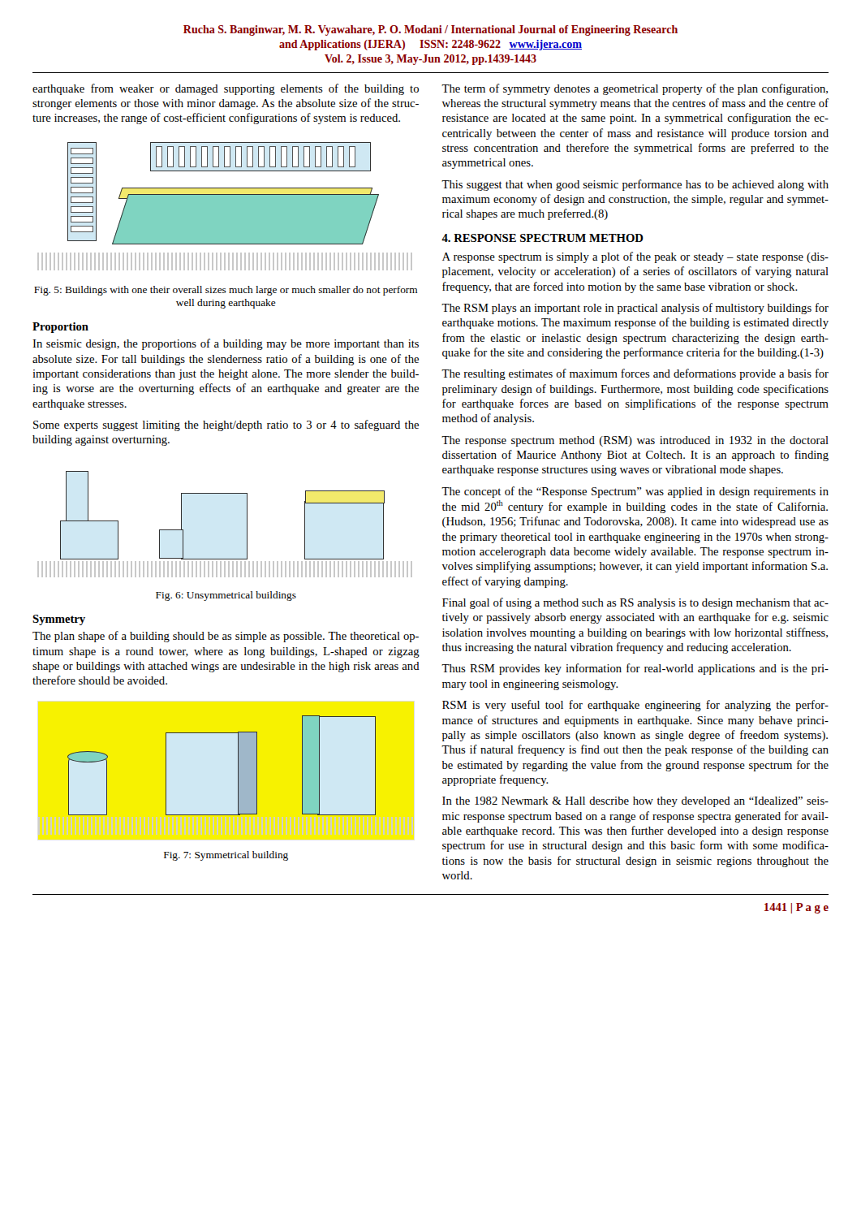Rucha S. Banginwar, M. R. Vyawahare, P. O. Modani / International Journal of Engineering Research and Applications (IJERA) ISSN: 2248-9622 www.ijera.com Vol. 2, Issue 3, May-Jun 2012, pp.1439-1443
earthquake from weaker or damaged supporting elements of the building to stronger elements or those with minor damage. As the absolute size of the structure increases, the range of cost-efficient configurations of system is reduced.
Fig. 5: Buildings with one their overall sizes much large or much smaller do not perform well during earthquake
Proportion
In seismic design, the proportions of a building may be more important than its absolute size. For tall buildings the slenderness ratio of a building is one of the important considerations than just the height alone. The more slender the building is worse are the overturning effects of an earthquake and greater are the earthquake stresses.
Some experts suggest limiting the height/depth ratio to 3 or 4 to safeguard the building against overturning.
Fig. 6: Unsymmetrical buildings
Symmetry
The plan shape of a building should be as simple as possible. The theoretical optimum shape is a round tower, where as long buildings, L-shaped or zigzag shape or buildings with attached wings are undesirable in the high risk areas and therefore should be avoided.
Fig. 7: Symmetrical building
The term of symmetry denotes a geometrical property of the plan configuration, whereas the structural symmetry means that the centres of mass and the centre of resistance are located at the same point. In a symmetrical configuration the eccentrically between the center of mass and resistance will produce torsion and stress concentration and therefore the symmetrical forms are preferred to the asymmetrical ones.
This suggest that when good seismic performance has to be achieved along with maximum economy of design and construction, the simple, regular and symmetrical shapes are much preferred.(8)
4. RESPONSE SPECTRUM METHOD
A response spectrum is simply a plot of the peak or steady – state response (displacement, velocity or acceleration) of a series of oscillators of varying natural frequency, that are forced into motion by the same base vibration or shock.
The RSM plays an important role in practical analysis of multistory buildings for earthquake motions. The maximum response of the building is estimated directly from the elastic or inelastic design spectrum characterizing the design earthquake for the site and considering the performance criteria for the building.(1-3)
The resulting estimates of maximum forces and deformations provide a basis for preliminary design of buildings. Furthermore, most building code specifications for earthquake forces are based on simplifications of the response spectrum method of analysis.
The response spectrum method (RSM) was introduced in 1932 in the doctoral dissertation of Maurice Anthony Biot at Coltech. It is an approach to finding earthquake response structures using waves or vibrational mode shapes.
The concept of the “Response Spectrum” was applied in design requirements in the mid 20th century for example in building codes in the state of California. (Hudson, 1956; Trifunac and Todorovska, 2008). It came into widespread use as the primary theoretical tool in earthquake engineering in the 1970s when strong-motion accelerograph data become widely available. The response spectrum involves simplifying assumptions; however, it can yield important information S.a. effect of varying damping.
Final goal of using a method such as RS analysis is to design mechanism that actively or passively absorb energy associated with an earthquake for e.g. seismic isolation involves mounting a building on bearings with low horizontal stiffness, thus increasing the natural vibration frequency and reducing acceleration.
Thus RSM provides key information for real-world applications and is the primary tool in engineering seismology.
RSM is very useful tool for earthquake engineering for analyzing the performance of structures and equipments in earthquake. Since many behave principally as simple oscillators (also known as single degree of freedom systems). Thus if natural frequency is find out then the peak response of the building can be estimated by regarding the value from the ground response spectrum for the appropriate frequency.
In the 1982 Newmark & Hall describe how they developed an “Idealized” seismic response spectrum based on a range of response spectra generated for available earthquake record. This was then further developed into a design response spectrum for use in structural design and this basic form with some modifications is now the basis for structural design in seismic regions throughout the world.
1441 | P a g e